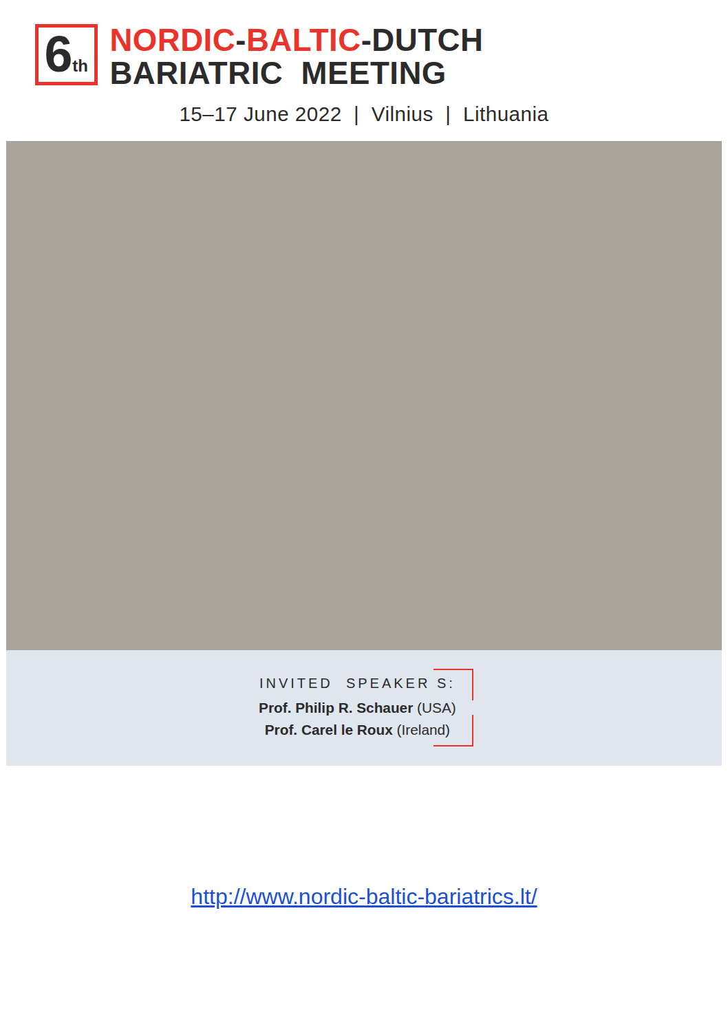6 th
NORDIC-BALTIC-DUTCH
BARIATRIC MEETING
15–17 June 2022 | Vilnius | Lithuania
INVITED SPEAKER S:
Prof. Philip R. Schauer (USA)
Prof. Carel le Roux (Ireland)
http://www.nordic-baltic-bariatrics.lt/